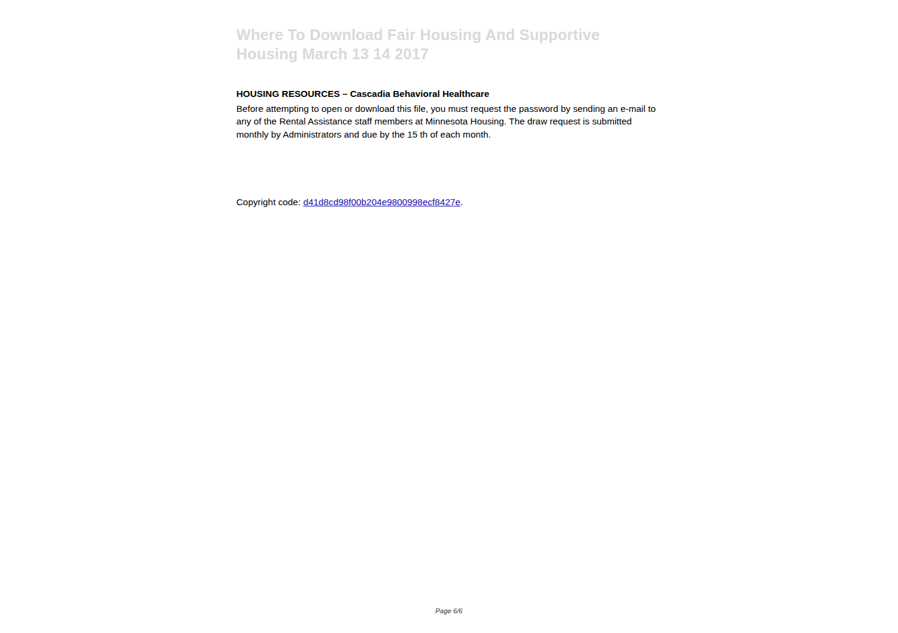Where To Download Fair Housing And Supportive Housing March 13 14 2017
HOUSING RESOURCES – Cascadia Behavioral Healthcare
Before attempting to open or download this file, you must request the password by sending an e-mail to any of the Rental Assistance staff members at Minnesota Housing. The draw request is submitted monthly by Administrators and due by the 15 th of each month.
Copyright code: d41d8cd98f00b204e9800998ecf8427e.
Page 6/6